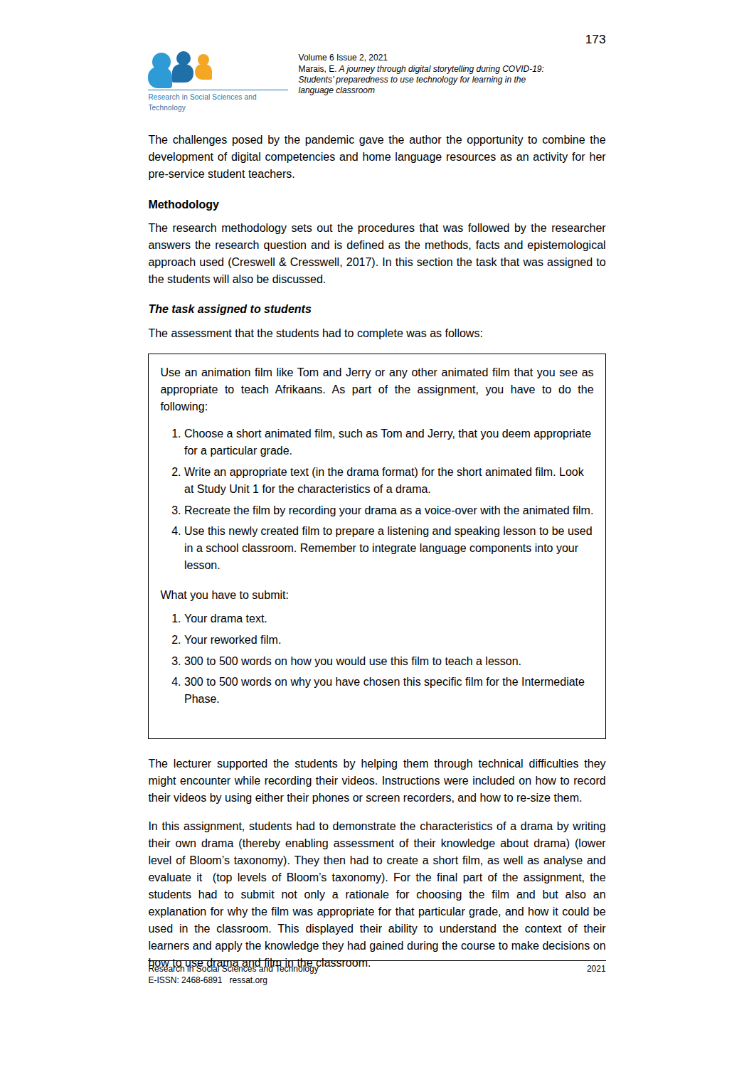173
Research in Social Sciences and Technology
Volume 6 Issue 2, 2021 Marais, E. A journey through digital storytelling during COVID-19: Students’ preparedness to use technology for learning in the language classroom
The challenges posed by the pandemic gave the author the opportunity to combine the development of digital competencies and home language resources as an activity for her pre-service student teachers.
Methodology
The research methodology sets out the procedures that was followed by the researcher answers the research question and is defined as the methods, facts and epistemological approach used (Creswell & Cresswell, 2017). In this section the task that was assigned to the students will also be discussed.
The task assigned to students
The assessment that the students had to complete was as follows:
Use an animation film like Tom and Jerry or any other animated film that you see as appropriate to teach Afrikaans. As part of the assignment, you have to do the following:
Choose a short animated film, such as Tom and Jerry, that you deem appropriate for a particular grade.
Write an appropriate text (in the drama format) for the short animated film. Look at Study Unit 1 for the characteristics of a drama.
Recreate the film by recording your drama as a voice-over with the animated film.
Use this newly created film to prepare a listening and speaking lesson to be used in a school classroom. Remember to integrate language components into your lesson.
What you have to submit:
Your drama text.
Your reworked film.
300 to 500 words on how you would use this film to teach a lesson.
300 to 500 words on why you have chosen this specific film for the Intermediate Phase.
The lecturer supported the students by helping them through technical difficulties they might encounter while recording their videos. Instructions were included on how to record their videos by using either their phones or screen recorders, and how to re-size them.
In this assignment, students had to demonstrate the characteristics of a drama by writing their own drama (thereby enabling assessment of their knowledge about drama) (lower level of Bloom’s taxonomy). They then had to create a short film, as well as analyse and evaluate it (top levels of Bloom’s taxonomy). For the final part of the assignment, the students had to submit not only a rationale for choosing the film and but also an explanation for why the film was appropriate for that particular grade, and how it could be used in the classroom. This displayed their ability to understand the context of their learners and apply the knowledge they had gained during the course to make decisions on how to use drama and film in the classroom.
Research in Social Sciences and Technology
E-ISSN: 2468-6891 ressat.org
2021